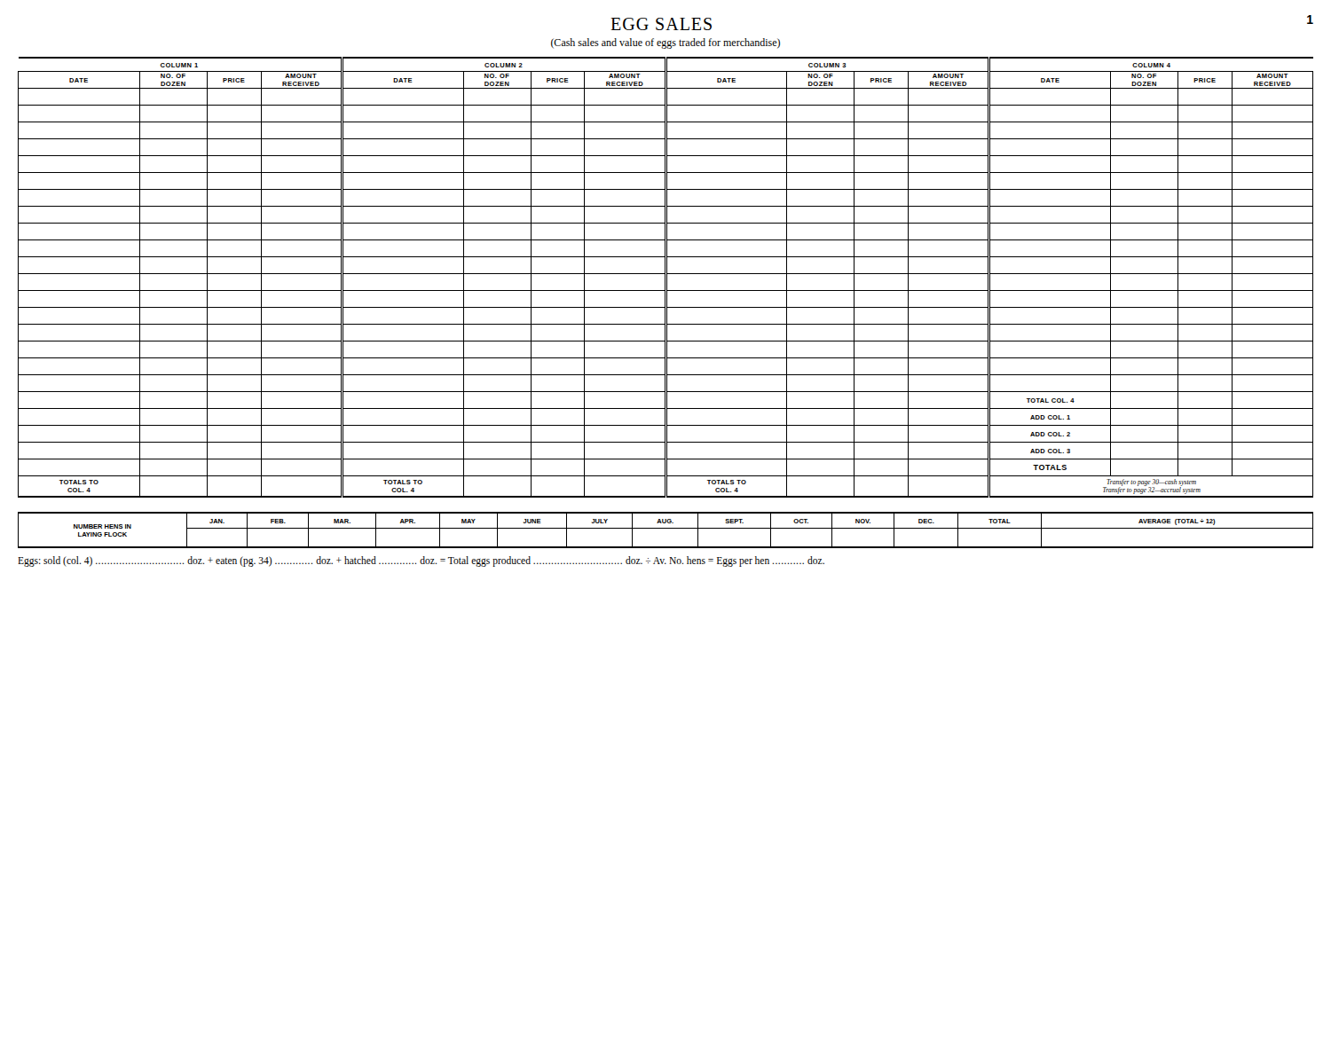1
EGG SALES
(Cash sales and value of eggs traded for merchandise)
| COLUMN 1 | COLUMN 2 | COLUMN 3 | COLUMN 4 |
| --- | --- | --- | --- |
| DATE | NO. OF DOZEN | PRICE | AMOUNT RECEIVED | DATE | NO. OF DOZEN | PRICE | AMOUNT RECEIVED | DATE | NO. OF DOZEN | PRICE | AMOUNT RECEIVED | DATE | NO. OF DOZEN | PRICE | AMOUNT RECEIVED |
| | | | | | | | | | | | | TOTAL COL. 4 | | | |
| | | | | | | | | | | | | ADD COL. 1 | | | |
| | | | | | | | | | | | | ADD COL. 2 | | | |
| | | | | | | | | | | | | ADD COL. 3 | | | |
| | | | | | | | | | | | | TOTALS | | | |
| TOTALS TO COL. 4 | | | | TOTALS TO COL. 4 | | | | TOTALS TO COL. 4 | | | | Transfer to page 30—cash system Transfer to page 32—accrual system |
| NUMBER HENS IN LAYING FLOCK | JAN. | FEB. | MAR. | APR. | MAY | JUNE | JULY | AUG. | SEPT. | OCT. | NOV. | DEC. | TOTAL | AVERAGE (TOTAL ÷ 12) |
Eggs: sold (col. 4) .............................. doz. + eaten (pg. 34) ............. doz. + hatched ............. doz. = Total eggs produced .............................. doz. ÷ Av. No. hens = Eggs per hen ........... doz.